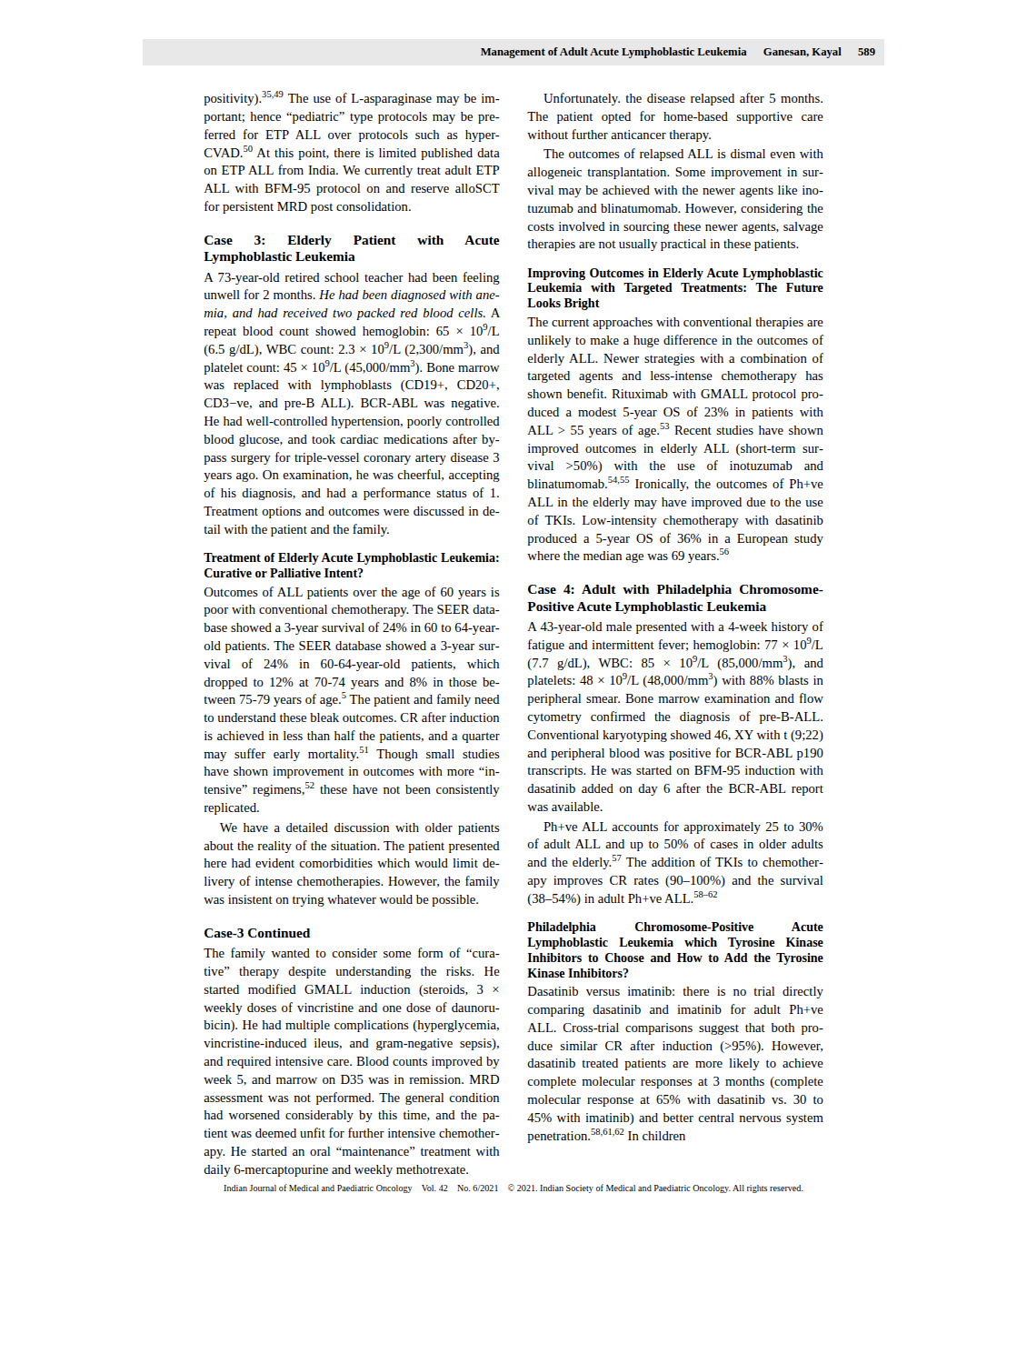Management of Adult Acute Lymphoblastic Leukemia Ganesan, Kayal 589
positivity).35,49 The use of L-asparaginase may be important; hence “pediatric” type protocols may be preferred for ETP ALL over protocols such as hyper-CVAD.50 At this point, there is limited published data on ETP ALL from India. We currently treat adult ETP ALL with BFM-95 protocol on and reserve alloSCT for persistent MRD post consolidation.
Case 3: Elderly Patient with Acute Lymphoblastic Leukemia
A 73-year-old retired school teacher had been feeling unwell for 2 months. He had been diagnosed with anemia, and had received two packed red blood cells. A repeat blood count showed hemoglobin: 65 × 109/L (6.5 g/dL), WBC count: 2.3 × 109/L (2,300/mm3), and platelet count: 45 × 109/L (45,000/mm3). Bone marrow was replaced with lymphoblasts (CD19+, CD20+, CD3−ve, and pre-B ALL). BCR-ABL was negative. He had well-controlled hypertension, poorly controlled blood glucose, and took cardiac medications after bypass surgery for triple-vessel coronary artery disease 3 years ago. On examination, he was cheerful, accepting of his diagnosis, and had a performance status of 1. Treatment options and outcomes were discussed in detail with the patient and the family.
Treatment of Elderly Acute Lymphoblastic Leukemia: Curative or Palliative Intent?
Outcomes of ALL patients over the age of 60 years is poor with conventional chemotherapy. The SEER database showed a 3-year survival of 24% in 60 to 64-year-old patients. The SEER database showed a 3-year survival of 24% in 60-64-year-old patients, which dropped to 12% at 70-74 years and 8% in those between 75-79 years of age.5 The patient and family need to understand these bleak outcomes. CR after induction is achieved in less than half the patients, and a quarter may suffer early mortality.51 Though small studies have shown improvement in outcomes with more “intensive” regimens,52 these have not been consistently replicated.
We have a detailed discussion with older patients about the reality of the situation. The patient presented here had evident comorbidities which would limit delivery of intense chemotherapies. However, the family was insistent on trying whatever would be possible.
Case-3 Continued
The family wanted to consider some form of “curative” therapy despite understanding the risks. He started modified GMALL induction (steroids, 3 × weekly doses of vincristine and one dose of daunorubicin). He had multiple complications (hyperglycemia, vincristine-induced ileus, and gram-negative sepsis), and required intensive care. Blood counts improved by week 5, and marrow on D35 was in remission. MRD assessment was not performed. The general condition had worsened considerably by this time, and the patient was deemed unfit for further intensive chemotherapy. He started an oral “maintenance” treatment with daily 6-mercaptopurine and weekly methotrexate.
Unfortunately. the disease relapsed after 5 months. The patient opted for home-based supportive care without further anticancer therapy.
The outcomes of relapsed ALL is dismal even with allogeneic transplantation. Some improvement in survival may be achieved with the newer agents like inotuzumab and blinatumomab. However, considering the costs involved in sourcing these newer agents, salvage therapies are not usually practical in these patients.
Improving Outcomes in Elderly Acute Lymphoblastic Leukemia with Targeted Treatments: The Future Looks Bright
The current approaches with conventional therapies are unlikely to make a huge difference in the outcomes of elderly ALL. Newer strategies with a combination of targeted agents and less-intense chemotherapy has shown benefit. Rituximab with GMALL protocol produced a modest 5-year OS of 23% in patients with ALL > 55 years of age.53 Recent studies have shown improved outcomes in elderly ALL (short-term survival >50%) with the use of inotuzumab and blinatumomab.54,55 Ironically, the outcomes of Ph+ve ALL in the elderly may have improved due to the use of TKIs. Low-intensity chemotherapy with dasatinib produced a 5-year OS of 36% in a European study where the median age was 69 years.56
Case 4: Adult with Philadelphia Chromosome-Positive Acute Lymphoblastic Leukemia
A 43-year-old male presented with a 4-week history of fatigue and intermittent fever; hemoglobin: 77 × 109/L (7.7 g/dL), WBC: 85 × 109/L (85,000/mm3), and platelets: 48 × 109/L (48,000/mm3) with 88% blasts in peripheral smear. Bone marrow examination and flow cytometry confirmed the diagnosis of pre-B-ALL. Conventional karyotyping showed 46, XY with t (9;22) and peripheral blood was positive for BCR-ABL p190 transcripts. He was started on BFM-95 induction with dasatinib added on day 6 after the BCR-ABL report was available.
Ph+ve ALL accounts for approximately 25 to 30% of adult ALL and up to 50% of cases in older adults and the elderly.57 The addition of TKIs to chemotherapy improves CR rates (90–100%) and the survival (38–54%) in adult Ph+ve ALL.58–62
Philadelphia Chromosome-Positive Acute Lymphoblastic Leukemia which Tyrosine Kinase Inhibitors to Choose and How to Add the Tyrosine Kinase Inhibitors?
Dasatinib versus imatinib: there is no trial directly comparing dasatinib and imatinib for adult Ph+ve ALL. Cross-trial comparisons suggest that both produce similar CR after induction (>95%). However, dasatinib treated patients are more likely to achieve complete molecular responses at 3 months (complete molecular response at 65% with dasatinib vs. 30 to 45% with imatinib) and better central nervous system penetration.58,61,62 In children
Indian Journal of Medical and Paediatric Oncology Vol. 42 No. 6/2021 © 2021. Indian Society of Medical and Paediatric Oncology. All rights reserved.